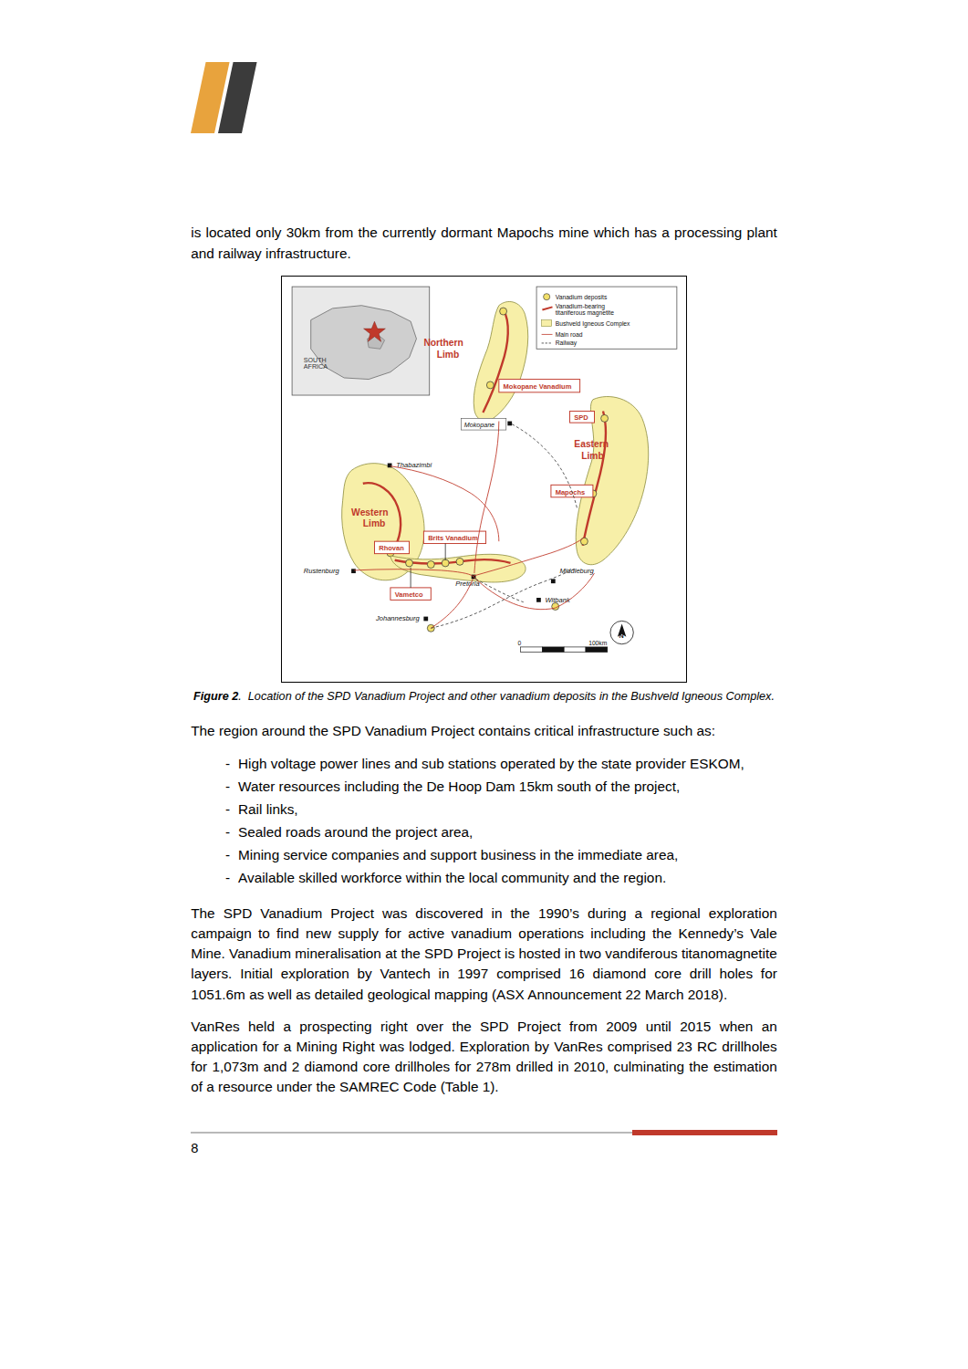is located only 30km from the currently dormant Mapochs mine which has a processing plant and railway infrastructure.
SOUTH AFRICA Vanadium deposits Vanadium-bearing titaniferous magnetite Bushveld Igneous Complex Main road Railway Northern Limb Mokopane Vanadium Mokopane SPD Eastern Limb Mapochs Western Limb Rhovan Brits Vanadium Vametco Thabazimbi Rustenburg Pretoria Johannesburg Middleburg Witbank N 0 100km
Figure 2. Location of the SPD Vanadium Project and other vanadium deposits in the Bushveld Igneous Complex.
The region around the SPD Vanadium Project contains critical infrastructure such as:
High voltage power lines and sub stations operated by the state provider ESKOM,
Water resources including the De Hoop Dam 15km south of the project,
Rail links,
Sealed roads around the project area,
Mining service companies and support business in the immediate area,
Available skilled workforce within the local community and the region.
The SPD Vanadium Project was discovered in the 1990’s during a regional exploration campaign to find new supply for active vanadium operations including the Kennedy’s Vale Mine. Vanadium mineralisation at the SPD Project is hosted in two vandiferous titanomagnetite layers. Initial exploration by Vantech in 1997 comprised 16 diamond core drill holes for 1051.6m as well as detailed geological mapping (ASX Announcement 22 March 2018).
VanRes held a prospecting right over the SPD Project from 2009 until 2015 when an application for a Mining Right was lodged. Exploration by VanRes comprised 23 RC drillholes for 1,073m and 2 diamond core drillholes for 278m drilled in 2010, culminating the estimation of a resource under the SAMREC Code (Table 1).
8